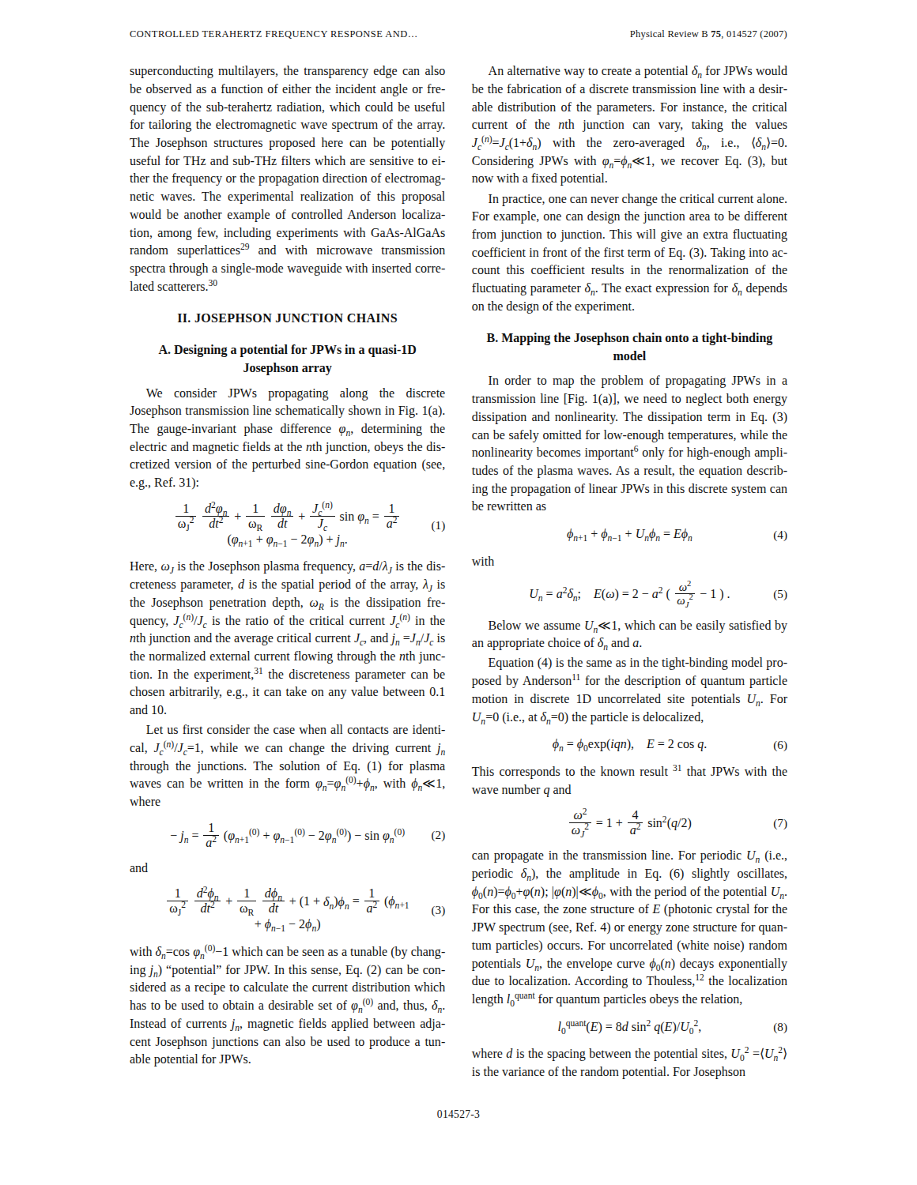Controlled terahertz frequency response and… Physical Review B 75, 014527 (2007)
superconducting multilayers, the transparency edge can also be observed as a function of either the incident angle or frequency of the sub-terahertz radiation, which could be useful for tailoring the electromagnetic wave spectrum of the array. The Josephson structures proposed here can be potentially useful for THz and sub-THz filters which are sensitive to either the frequency or the propagation direction of electromagnetic waves. The experimental realization of this proposal would be another example of controlled Anderson localization, among few, including experiments with GaAs-AlGaAs random superlattices29 and with microwave transmission spectra through a single-mode waveguide with inserted correlated scatterers.30
II. Josephson junction chains
A. Designing a potential for JPWs in a quasi-1D Josephson array
We consider JPWs propagating along the discrete Josephson transmission line schematically shown in Fig. 1(a). The gauge-invariant phase difference φn, determining the electric and magnetic fields at the nth junction, obeys the discretized version of the perturbed sine-Gordon equation (see, e.g., Ref. 31):
1 ωJ2 d2φn dt2 + 1 ωR dφn dt + Jc(n) Jc sin φn = 1 a2 (φn+1 + φn−1 − 2φn) + jn. (1)
Here, ωJ is the Josephson plasma frequency, a=d/λJ is the discreteness parameter, d is the spatial period of the array, λJ is the Josephson penetration depth, ωR is the dissipation frequency, Jc(n)/Jc is the ratio of the critical current Jc(n) in the nth junction and the average critical current Jc, and jn =Jn/Jc is the normalized external current flowing through the nth junction. In the experiment,31 the discreteness parameter can be chosen arbitrarily, e.g., it can take on any value between 0.1 and 10.
Let us first consider the case when all contacts are identical, Jc(n)/Jc=1, while we can change the driving current jn through the junctions. The solution of Eq. (1) for plasma waves can be written in the form φn=φn(0)+ϕn, with ϕn≪1, where
− jn = 1 a2 (φn+1(0) + φn−1(0) − 2φn(0)) − sin φn(0) (2)
and
1 ωJ2 d2ϕn dt2 + 1 ωR dϕn dt + (1 + δn)ϕn = 1 a2 (ϕn+1 + ϕn−1 − 2ϕn) (3)
with δn=cos φn(0)−1 which can be seen as a tunable (by changing jn) “potential” for JPW. In this sense, Eq. (2) can be considered as a recipe to calculate the current distribution which has to be used to obtain a desirable set of φn(0) and, thus, δn. Instead of currents jn, magnetic fields applied between adjacent Josephson junctions can also be used to produce a tunable potential for JPWs.
An alternative way to create a potential δn for JPWs would be the fabrication of a discrete transmission line with a desirable distribution of the parameters. For instance, the critical current of the nth junction can vary, taking the values Jc(n)=Jc(1+δn) with the zero-averaged δn, i.e., ⟨δn⟩=0. Considering JPWs with φn=ϕn≪1, we recover Eq. (3), but now with a fixed potential.
In practice, one can never change the critical current alone. For example, one can design the junction area to be different from junction to junction. This will give an extra fluctuating coefficient in front of the first term of Eq. (3). Taking into account this coefficient results in the renormalization of the fluctuating parameter δn. The exact expression for δn depends on the design of the experiment.
B. Mapping the Josephson chain onto a tight-binding model
In order to map the problem of propagating JPWs in a transmission line [Fig. 1(a)], we need to neglect both energy dissipation and nonlinearity. The dissipation term in Eq. (3) can be safely omitted for low-enough temperatures, while the nonlinearity becomes important6 only for high-enough amplitudes of the plasma waves. As a result, the equation describing the propagation of linear JPWs in this discrete system can be rewritten as
ϕn+1 + ϕn−1 + Unϕn = Eϕn (4)
with
Un = a2δn; E(ω) = 2 − a2 ( ω2 ωJ2 − 1 ) . (5)
Below we assume Un≪1, which can be easily satisfied by an appropriate choice of δn and a.
Equation (4) is the same as in the tight-binding model proposed by Anderson11 for the description of quantum particle motion in discrete 1D uncorrelated site potentials Un. For Un=0 (i.e., at δn=0) the particle is delocalized,
ϕn = ϕ0exp(iqn), E = 2 cos q. (6)
This corresponds to the known result 31 that JPWs with the wave number q and
ω2 ωJ2 = 1 + 4 a2 sin2(q/2) (7)
can propagate in the transmission line. For periodic Un (i.e., periodic δn), the amplitude in Eq. (6) slightly oscillates, ϕ0(n)=ϕ0+φ(n); |φ(n)|≪ϕ0, with the period of the potential Un. For this case, the zone structure of E (photonic crystal for the JPW spectrum (see, Ref. 4) or energy zone structure for quantum particles) occurs. For uncorrelated (white noise) random potentials Un, the envelope curve ϕ0(n) decays exponentially due to localization. According to Thouless,12 the localization length l0quant for quantum particles obeys the relation,
l0quant(E) = 8d sin2 q(E)/U02, (8)
where d is the spacing between the potential sites, U02 =⟨Un2⟩ is the variance of the random potential. For Josephson
014527-3